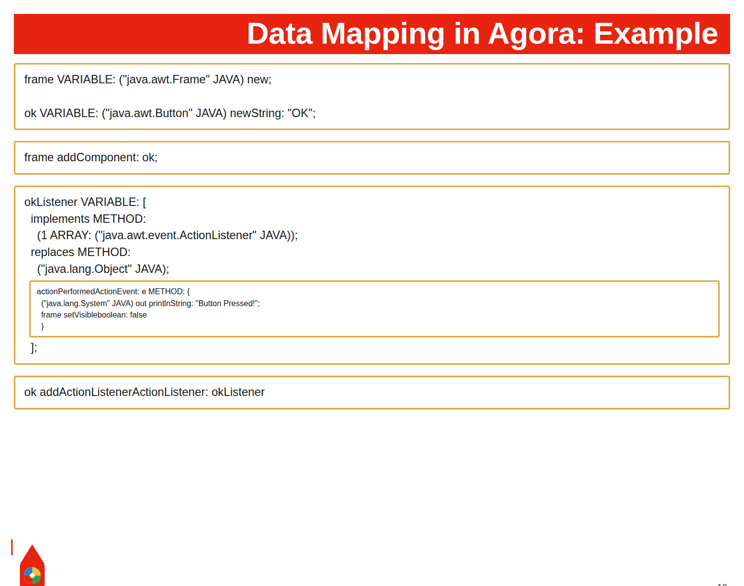Data Mapping in Agora: Example
frame VARIABLE: ("java.awt.Frame" JAVA) new;

ok VARIABLE: ("java.awt.Button" JAVA) newString: "OK";
frame addComponent: ok;
okListener VARIABLE: [
  implements METHOD:
    (1 ARRAY: ("java.awt.event.ActionListener" JAVA));
  replaces METHOD:
    ("java.lang.Object" JAVA);
actionPerformedActionEvent: e METHOD: {
  ("java.lang.System" JAVA) out printlnString: "Button Pressed!";
  frame setVisibleboolean: false
  }
  ];
ok addActionListenerActionListener: okListener
10